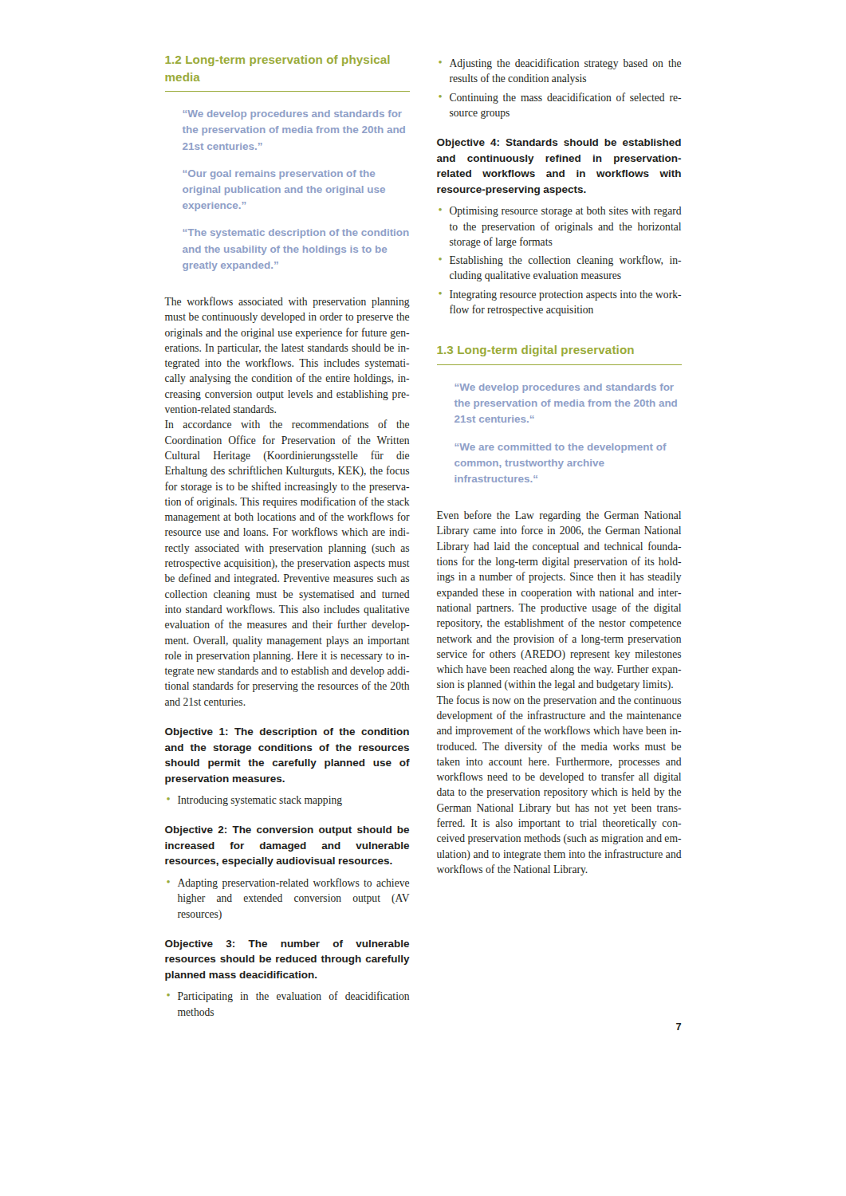1.2 Long-term preservation of physical media
“We develop procedures and standards for the preservation of media from the 20th and 21st centuries.”
“Our goal remains preservation of the original publication and the original use experience.”
“The systematic description of the condition and the usability of the holdings is to be greatly expanded.”
The workflows associated with preservation planning must be continuously developed in order to preserve the originals and the original use experience for future generations. In particular, the latest standards should be integrated into the workflows. This includes systematically analysing the condition of the entire holdings, increasing conversion output levels and establishing prevention-related standards.
In accordance with the recommendations of the Coordination Office for Preservation of the Written Cultural Heritage (Koordinierungsstelle für die Erhaltung des schriftlichen Kulturguts, KEK), the focus for storage is to be shifted increasingly to the preservation of originals. This requires modification of the stack management at both locations and of the workflows for resource use and loans. For workflows which are indirectly associated with preservation planning (such as retrospective acquisition), the preservation aspects must be defined and integrated. Preventive measures such as collection cleaning must be systematised and turned into standard workflows. This also includes qualitative evaluation of the measures and their further development. Overall, quality management plays an important role in preservation planning. Here it is necessary to integrate new standards and to establish and develop additional standards for preserving the resources of the 20th and 21st centuries.
Objective 1: The description of the condition and the storage conditions of the resources should permit the carefully planned use of preservation measures.
Introducing systematic stack mapping
Objective 2: The conversion output should be increased for damaged and vulnerable resources, especially audiovisual resources.
Adapting preservation-related workflows to achieve higher and extended conversion output (AV resources)
Objective 3: The number of vulnerable resources should be reduced through carefully planned mass deacidification.
Participating in the evaluation of deacidification methods
Adjusting the deacidification strategy based on the results of the condition analysis
Continuing the mass deacidification of selected resource groups
Objective 4: Standards should be established and continuously refined in preservation-related workflows and in workflows with resource-preserving aspects.
Optimising resource storage at both sites with regard to the preservation of originals and the horizontal storage of large formats
Establishing the collection cleaning workflow, including qualitative evaluation measures
Integrating resource protection aspects into the workflow for retrospective acquisition
1.3 Long-term digital preservation
“We develop procedures and standards for the preservation of media from the 20th and 21st centuries.“
“We are committed to the development of common, trustworthy archive infrastructures.“
Even before the Law regarding the German National Library came into force in 2006, the German National Library had laid the conceptual and technical foundations for the long-term digital preservation of its holdings in a number of projects. Since then it has steadily expanded these in cooperation with national and international partners. The productive usage of the digital repository, the establishment of the nestor competence network and the provision of a long-term preservation service for others (AREDO) represent key milestones which have been reached along the way. Further expansion is planned (within the legal and budgetary limits).
The focus is now on the preservation and the continuous development of the infrastructure and the maintenance and improvement of the workflows which have been introduced. The diversity of the media works must be taken into account here. Furthermore, processes and workflows need to be developed to transfer all digital data to the preservation repository which is held by the German National Library but has not yet been transferred. It is also important to trial theoretically conceived preservation methods (such as migration and emulation) and to integrate them into the infrastructure and workflows of the National Library.
7